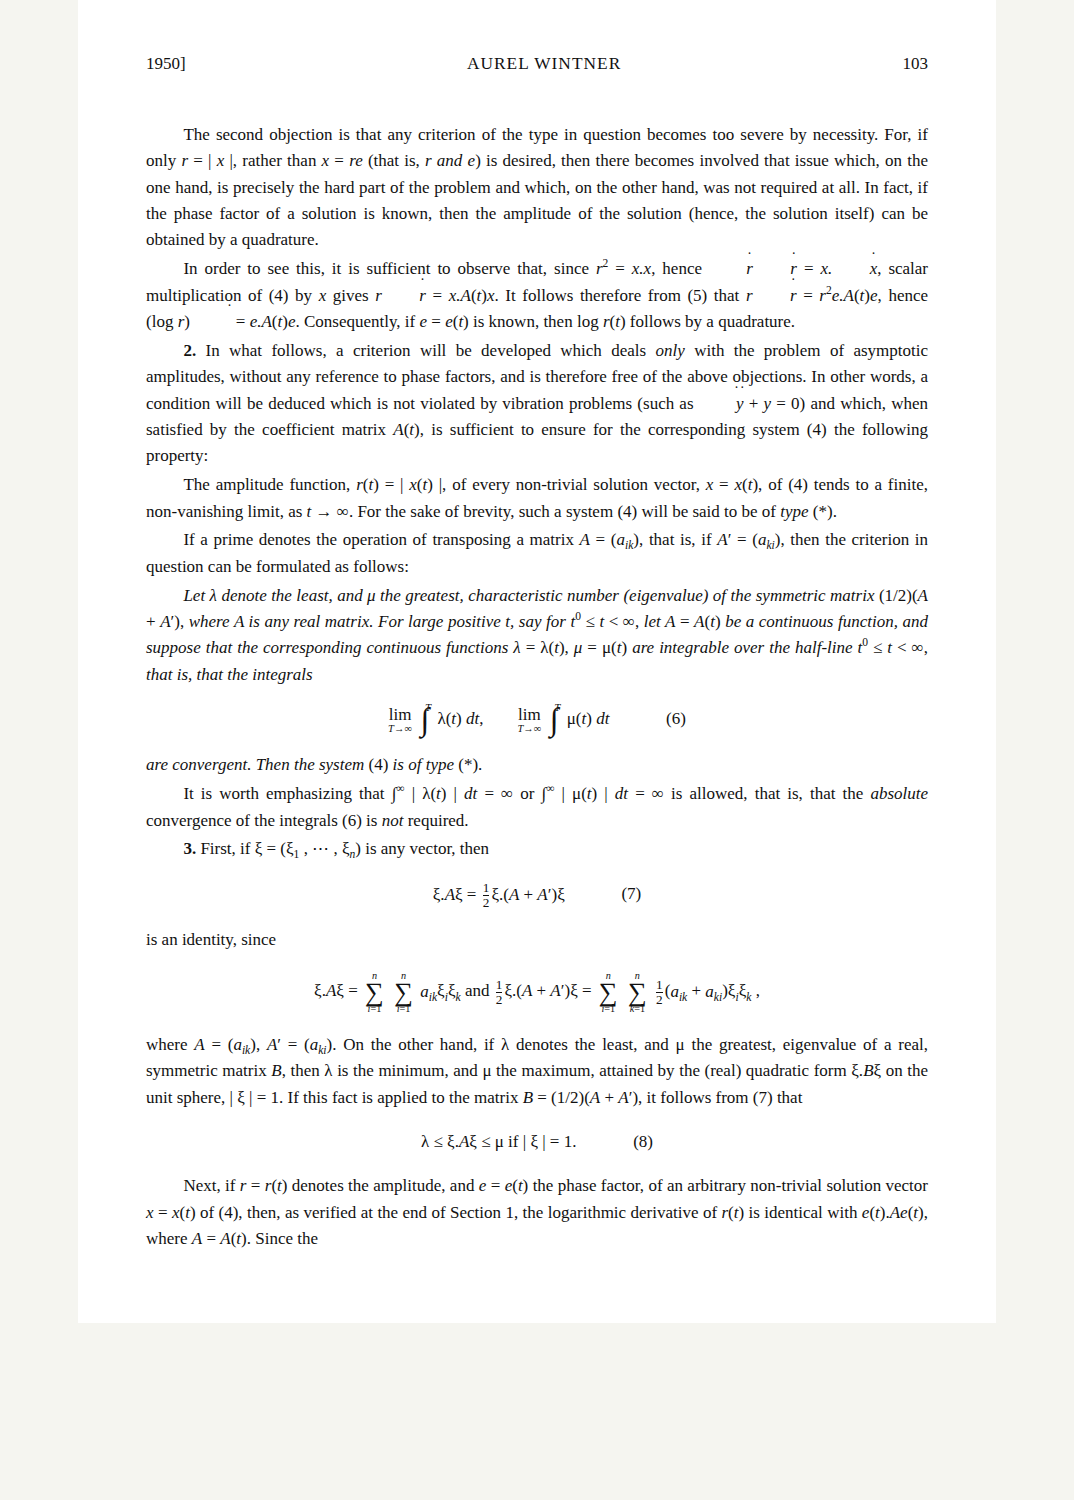1950] AUREL WINTNER 103
The second objection is that any criterion of the type in question becomes too severe by necessity. For, if only r = | x |, rather than x = re (that is, r and e) is desired, then there becomes involved that issue which, on the one hand, is precisely the hard part of the problem and which, on the other hand, was not required at all. In fact, if the phase factor of a solution is known, then the amplitude of the solution (hence, the solution itself) can be obtained by a quadrature.
In order to see this, it is sufficient to observe that, since r2 = x.x, hence ·r·r = x.·x, scalar multiplication of (4) by x gives r·r = x.A(t)x. It follows therefore from (5) that r·r = r2e.A(t)e, hence (log r)· = e.A(t)e. Consequently, if e = e(t) is known, then log r(t) follows by a quadrature.
2. In what follows, a criterion will be developed which deals only with the problem of asymptotic amplitudes, without any reference to phase factors, and is therefore free of the above objections. In other words, a condition will be deduced which is not violated by vibration problems (such as ··y + y = 0) and which, when satisfied by the coefficient matrix A(t), is sufficient to ensure for the corresponding system (4) the following property:
The amplitude function, r(t) = | x(t) |, of every non-trivial solution vector, x = x(t), of (4) tends to a finite, non-vanishing limit, as t → ∞. For the sake of brevity, such a system (4) will be said to be of type (*).
If a prime denotes the operation of transposing a matrix A = (aik), that is, if A′ = (aki), then the criterion in question can be formulated as follows:
Let λ denote the least, and μ the greatest, characteristic number (eigenvalue) of the symmetric matrix (1/2)(A + A′), where A is any real matrix. For large positive t, say for t0 ≤ t < ∞, let A = A(t) be a continuous function, and suppose that the corresponding continuous functions λ = λ(t), μ = μ(t) are integrable over the half-line t0 ≤ t < ∞, that is, that the integrals
lim T→∞ ∫T λ(t) dt, lim T→∞ ∫T μ(t) dt (6)
are convergent. Then the system (4) is of type (*).
It is worth emphasizing that ∫∞ | λ(t) | dt = ∞ or ∫∞ | μ(t) | dt = ∞ is allowed, that is, that the absolute convergence of the integrals (6) is not required.
3. First, if ξ = (ξ1 , ⋯ , ξn) is any vector, then
ξ.Aξ = 12ξ.(A + A′)ξ (7)
is an identity, since
ξ.Aξ = n∑i=1 n∑i=1 aikξiξk and 12ξ.(A + A′)ξ = n∑i=1 n∑k=1 12(aik + aki)ξiξk ,
where A = (aik), A′ = (aki). On the other hand, if λ denotes the least, and μ the greatest, eigenvalue of a real, symmetric matrix B, then λ is the minimum, and μ the maximum, attained by the (real) quadratic form ξ.Bξ on the unit sphere, | ξ | = 1. If this fact is applied to the matrix B = (1/2)(A + A′), it follows from (7) that
λ ≤ ξ.Aξ ≤ μ if | ξ | = 1. (8)
Next, if r = r(t) denotes the amplitude, and e = e(t) the phase factor, of an arbitrary non-trivial solution vector x = x(t) of (4), then, as verified at the end of Section 1, the logarithmic derivative of r(t) is identical with e(t).Ae(t), where A = A(t). Since the